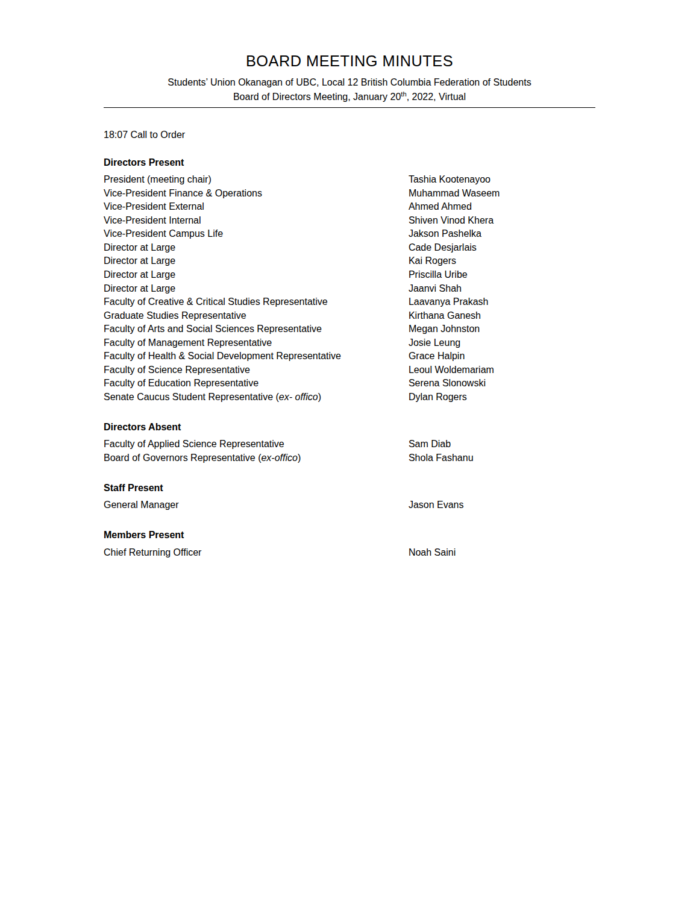BOARD MEETING MINUTES
Students’ Union Okanagan of UBC, Local 12 British Columbia Federation of Students
Board of Directors Meeting, January 20th, 2022, Virtual
18:07 Call to Order
Directors Present
| President (meeting chair) | Tashia Kootenayoo |
| Vice-President Finance & Operations | Muhammad Waseem |
| Vice-President External | Ahmed Ahmed |
| Vice-President Internal | Shiven Vinod Khera |
| Vice-President Campus Life | Jakson Pashelka |
| Director at Large | Cade Desjarlais |
| Director at Large | Kai Rogers |
| Director at Large | Priscilla Uribe |
| Director at Large | Jaanvi Shah |
| Faculty of Creative & Critical Studies Representative | Laavanya Prakash |
| Graduate Studies Representative | Kirthana Ganesh |
| Faculty of Arts and Social Sciences Representative | Megan Johnston |
| Faculty of Management Representative | Josie Leung |
| Faculty of Health & Social Development Representative | Grace Halpin |
| Faculty of Science Representative | Leoul Woldemariam |
| Faculty of Education Representative | Serena Slonowski |
| Senate Caucus Student Representative ( ex- offico ) | Dylan Rogers |
Directors Absent
| Faculty of Applied Science Representative | Sam Diab |
| Board of Governors Representative ( ex-offico ) | Shola Fashanu |
Staff Present
| General Manager | Jason Evans |
Members Present
| Chief Returning Officer | Noah Saini |